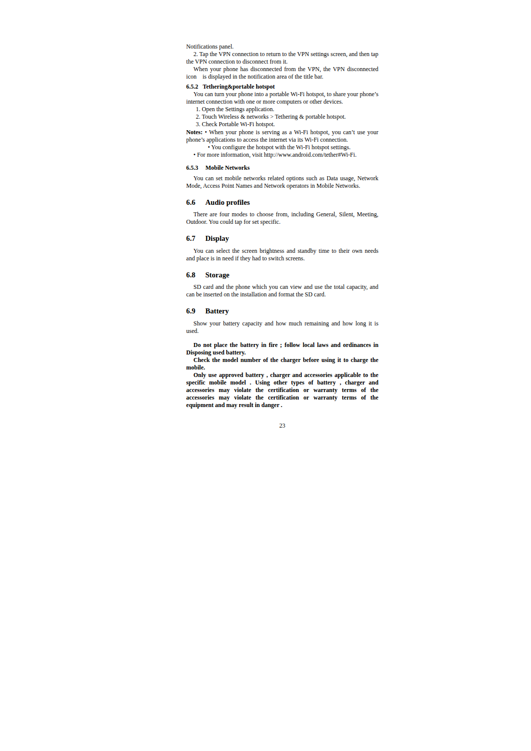Notifications panel.
2. Tap the VPN connection to return to the VPN settings screen, and then tap the VPN connection to disconnect from it.
When your phone has disconnected from the VPN, the VPN disconnected icon is displayed in the notification area of the title bar.
6.5.2 Tethering&portable hotspot
You can turn your phone into a portable Wi-Fi hotspot, to share your phone’s internet connection with one or more computers or other devices.
Open the Settings application.
Touch Wireless & networks > Tethering & portable hotspot.
Check Portable Wi-Fi hotspot.
Notes: • When your phone is serving as a Wi-Fi hotspot, you can’t use your phone’s applications to access the internet via its Wi-Fi connection.
• You configure the hotspot with the Wi-Fi hotspot settings.
• For more information, visit http://www.android.com/tether#Wi-Fi.
6.5.3 Mobile Networks
You can set mobile networks related options such as Data usage, Network Mode, Access Point Names and Network operators in Mobile Networks.
6.6 Audio profiles
There are four modes to choose from, including General, Silent, Meeting, Outdoor. You could tap for set specific.
6.7 Display
You can select the screen brightness and standby time to their own needs and place is in need if they had to switch screens.
6.8 Storage
SD card and the phone which you can view and use the total capacity, and can be inserted on the installation and format the SD card.
6.9 Battery
Show your battery capacity and how much remaining and how long it is used.
Do not place the battery in fire ; follow local laws and ordinances in Disposing used battery.
Check the model number of the charger before using it to charge the mobile.
Only use approved battery , charger and accessories applicable to the specific mobile model . Using other types of battery , charger and accessories may violate the certification or warranty terms of the accessories may violate the certification or warranty terms of the equipment and may result in danger .
23